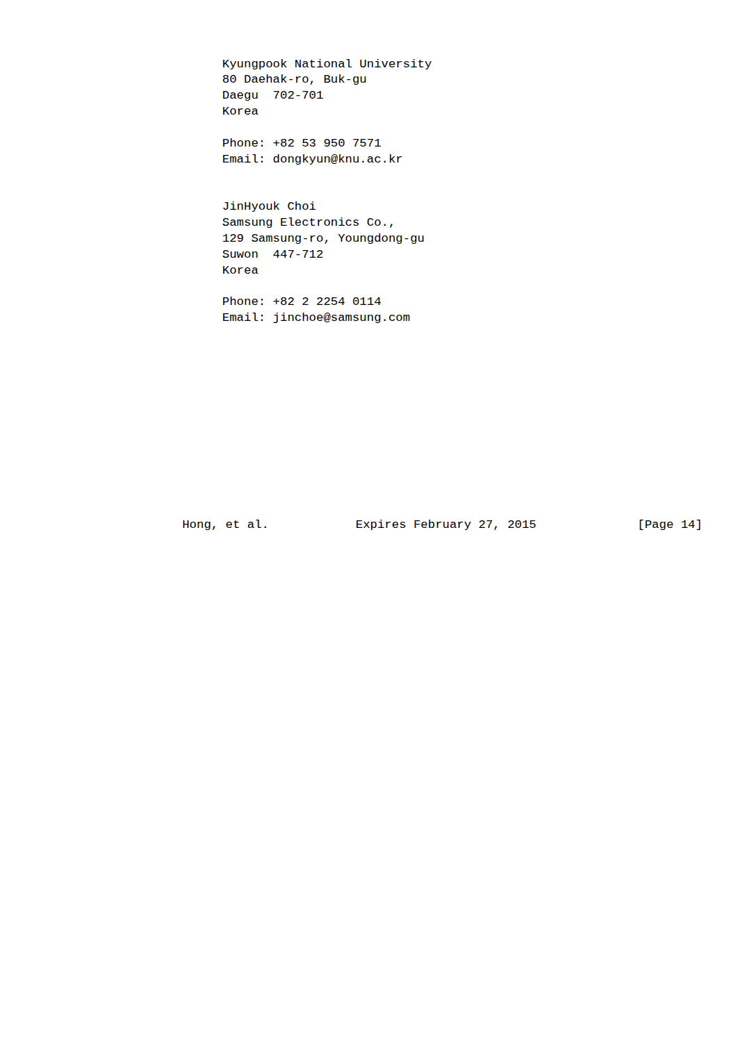Kyungpook National University
80 Daehak-ro, Buk-gu
Daegu  702-701
Korea

Phone: +82 53 950 7571
Email: dongkyun@knu.ac.kr


JinHyouk Choi
Samsung Electronics Co.,
129 Samsung-ro, Youngdong-gu
Suwon  447-712
Korea

Phone: +82 2 2254 0114
Email: jinchoe@samsung.com
Hong, et al. Expires February 27, 2015 [Page 14]